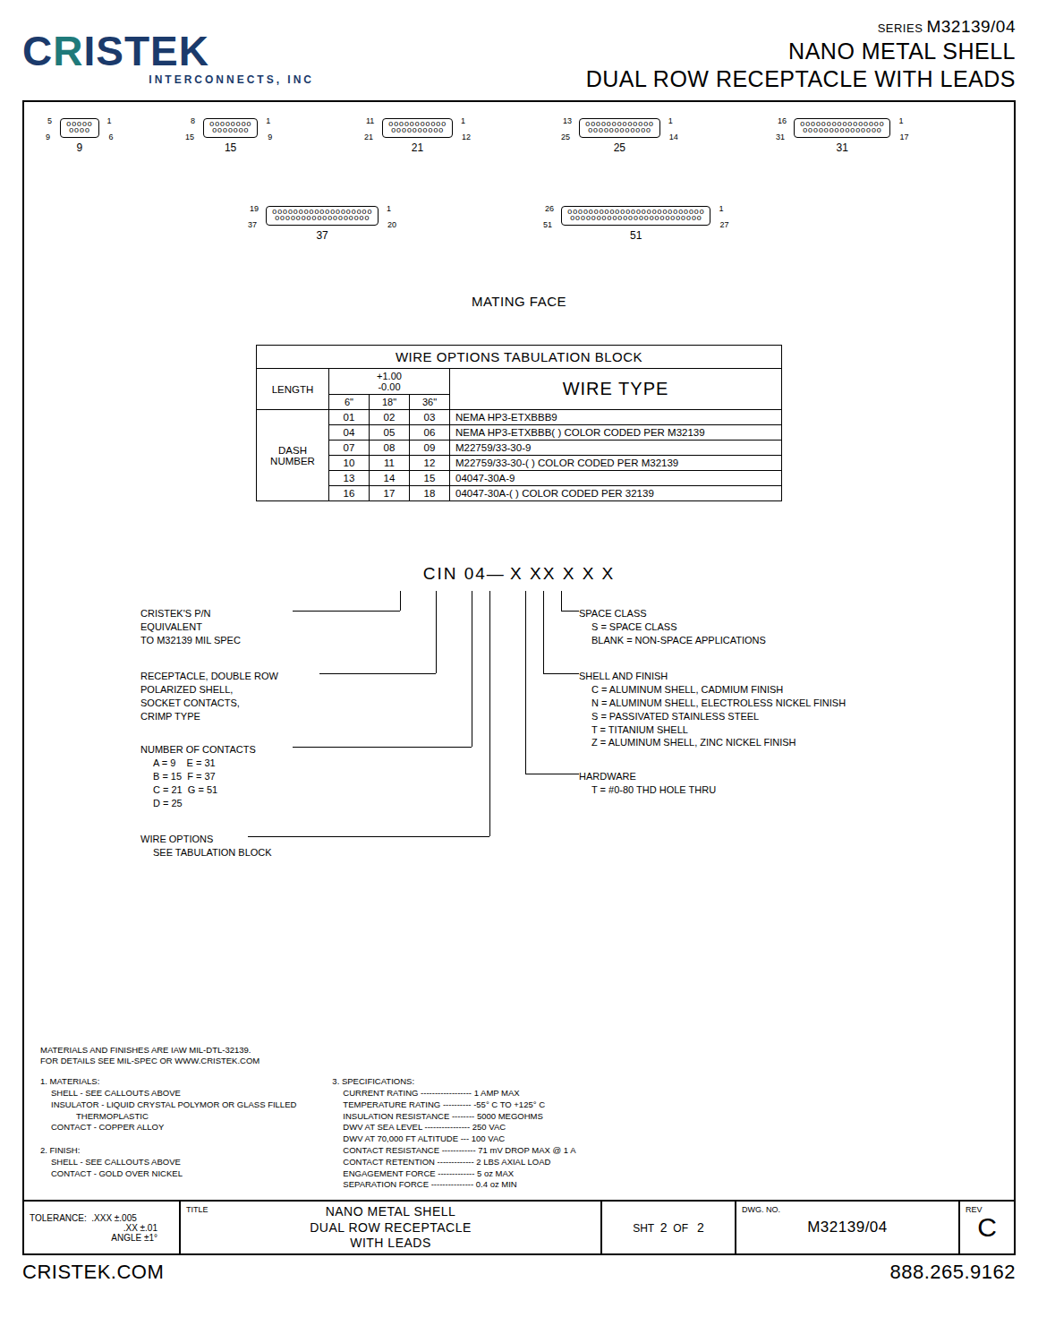CRISTEK
INTERCONNECTS, INC
SERIES M32139/04
NANO METAL SHELL
DUAL ROW RECEPTACLE WITH LEADS
5 1 ooooo oooo 9 6
9
8 1 oooooooo ooooooo 15 9
15
11 1 ooooooooooo oooooooooo 21 12
21
13 1 ooooooooooooo oooooooooooo 25 14
25
16 1 oooooooooooooooo ooooooooooooooo 31 17
31
19 1 ooooooooooooooooooo oooooooooooooooooo 37 20
37
26 1 oooooooooooooooooooooooooo ooooooooooooooooooooooooo 51 27
51
MATING FACE
| WIRE OPTIONS TABULATION BLOCK |
| LENGTH | +1.00 -0.00 | WIRE TYPE |
| 6" | 18" | 36" |
| DASH NUMBER | 01 | 02 | 03 | NEMA HP3-ETXBBB9 |
| 04 | 05 | 06 | NEMA HP3-ETXBBB( ) COLOR CODED PER M32139 |
| 07 | 08 | 09 | M22759/33-30-9 |
| 10 | 11 | 12 | M22759/33-30-( ) COLOR CODED PER M32139 |
| 13 | 14 | 15 | 04047-30A-9 |
| 16 | 17 | 18 | 04047-30A-( ) COLOR CODED PER 32139 |
CIN 04— X XX X X X
CRISTEK'S P/N
EQUIVALENT
TO M32139 MIL SPEC
RECEPTACLE, DOUBLE ROW
POLARIZED SHELL,
SOCKET CONTACTS,
CRIMP TYPE
NUMBER OF CONTACTS
A = 9 E = 31
B = 15 F = 37
C = 21 G = 51
D = 25
WIRE OPTIONS
SEE TABULATION BLOCK
SPACE CLASS
S = SPACE CLASS
BLANK = NON-SPACE APPLICATIONS
SHELL AND FINISH
C = ALUMINUM SHELL, CADMIUM FINISH
N = ALUMINUM SHELL, ELECTROLESS NICKEL FINISH
S = PASSIVATED STAINLESS STEEL
T = TITANIUM SHELL
Z = ALUMINUM SHELL, ZINC NICKEL FINISH
HARDWARE
T = #0-80 THD HOLE THRU
MATERIALS AND FINISHES ARE IAW MIL-DTL-32139.
FOR DETAILS SEE MIL-SPEC OR WWW.CRISTEK.COM
1. MATERIALS:
SHELL - SEE CALLOUTS ABOVE
INSULATOR - LIQUID CRYSTAL POLYMOR OR GLASS FILLED
THERMOPLASTIC
CONTACT - COPPER ALLOY
2. FINISH:
SHELL - SEE CALLOUTS ABOVE
CONTACT - GOLD OVER NICKEL
3. SPECIFICATIONS:
CURRENT RATING ------------------ 1 AMP MAX
TEMPERATURE RATING ---------- -55° C TO +125° C
INSULATION RESISTANCE -------- 5000 MEGOHMS
DWV AT SEA LEVEL ---------------- 250 VAC
DWV AT 70,000 FT ALTITUDE --- 100 VAC
CONTACT RESISTANCE ------------ 71 mV DROP MAX @ 1 A
CONTACT RETENTION ------------- 2 LBS AXIAL LOAD
ENGAGEMENT FORCE ------------- 5 oz MAX
SEPARATION FORCE --------------- 0.4 oz MIN
TOLERANCE: .XXX ±.005
.XX ±.01
ANGLE ±1°
TITLE
NANO METAL SHELL
DUAL ROW RECEPTACLE
WITH LEADS
SHT 2 OF 2
DWG. NO.
M32139/04
REV
C
CRISTEK.COM
888.265.9162